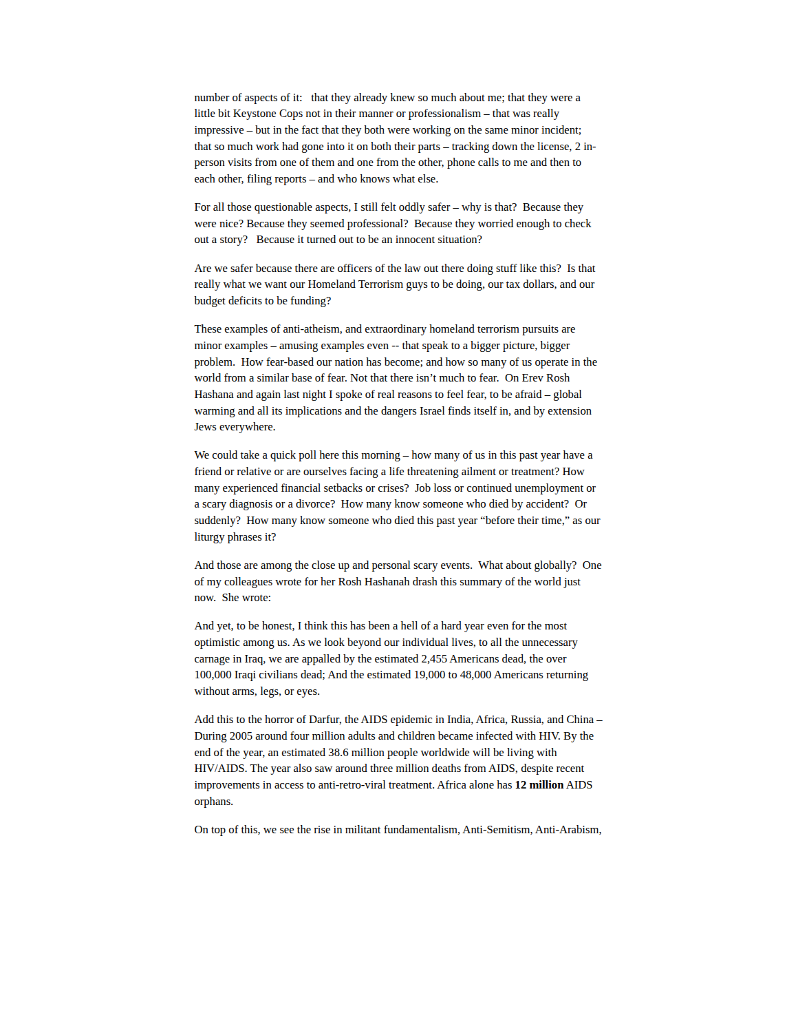number of aspects of it: that they already knew so much about me; that they were a little bit Keystone Cops not in their manner or professionalism – that was really impressive – but in the fact that they both were working on the same minor incident; that so much work had gone into it on both their parts – tracking down the license, 2 in-person visits from one of them and one from the other, phone calls to me and then to each other, filing reports – and who knows what else.
For all those questionable aspects, I still felt oddly safer – why is that? Because they were nice? Because they seemed professional? Because they worried enough to check out a story? Because it turned out to be an innocent situation?
Are we safer because there are officers of the law out there doing stuff like this? Is that really what we want our Homeland Terrorism guys to be doing, our tax dollars, and our budget deficits to be funding?
These examples of anti-atheism, and extraordinary homeland terrorism pursuits are minor examples – amusing examples even -- that speak to a bigger picture, bigger problem. How fear-based our nation has become; and how so many of us operate in the world from a similar base of fear. Not that there isn’t much to fear. On Erev Rosh Hashana and again last night I spoke of real reasons to feel fear, to be afraid – global warming and all its implications and the dangers Israel finds itself in, and by extension Jews everywhere.
We could take a quick poll here this morning – how many of us in this past year have a friend or relative or are ourselves facing a life threatening ailment or treatment? How many experienced financial setbacks or crises? Job loss or continued unemployment or a scary diagnosis or a divorce? How many know someone who died by accident? Or suddenly? How many know someone who died this past year “before their time,” as our liturgy phrases it?
And those are among the close up and personal scary events. What about globally? One of my colleagues wrote for her Rosh Hashanah drash this summary of the world just now. She wrote:
And yet, to be honest, I think this has been a hell of a hard year even for the most optimistic among us. As we look beyond our individual lives, to all the unnecessary carnage in Iraq, we are appalled by the estimated 2,455 Americans dead, the over 100,000 Iraqi civilians dead; And the estimated 19,000 to 48,000 Americans returning without arms, legs, or eyes.
Add this to the horror of Darfur, the AIDS epidemic in India, Africa, Russia, and China – During 2005 around four million adults and children became infected with HIV. By the end of the year, an estimated 38.6 million people worldwide will be living with HIV/AIDS. The year also saw around three million deaths from AIDS, despite recent improvements in access to anti-retro-viral treatment. Africa alone has 12 million AIDS orphans.
On top of this, we see the rise in militant fundamentalism, Anti-Semitism, Anti-Arabism,